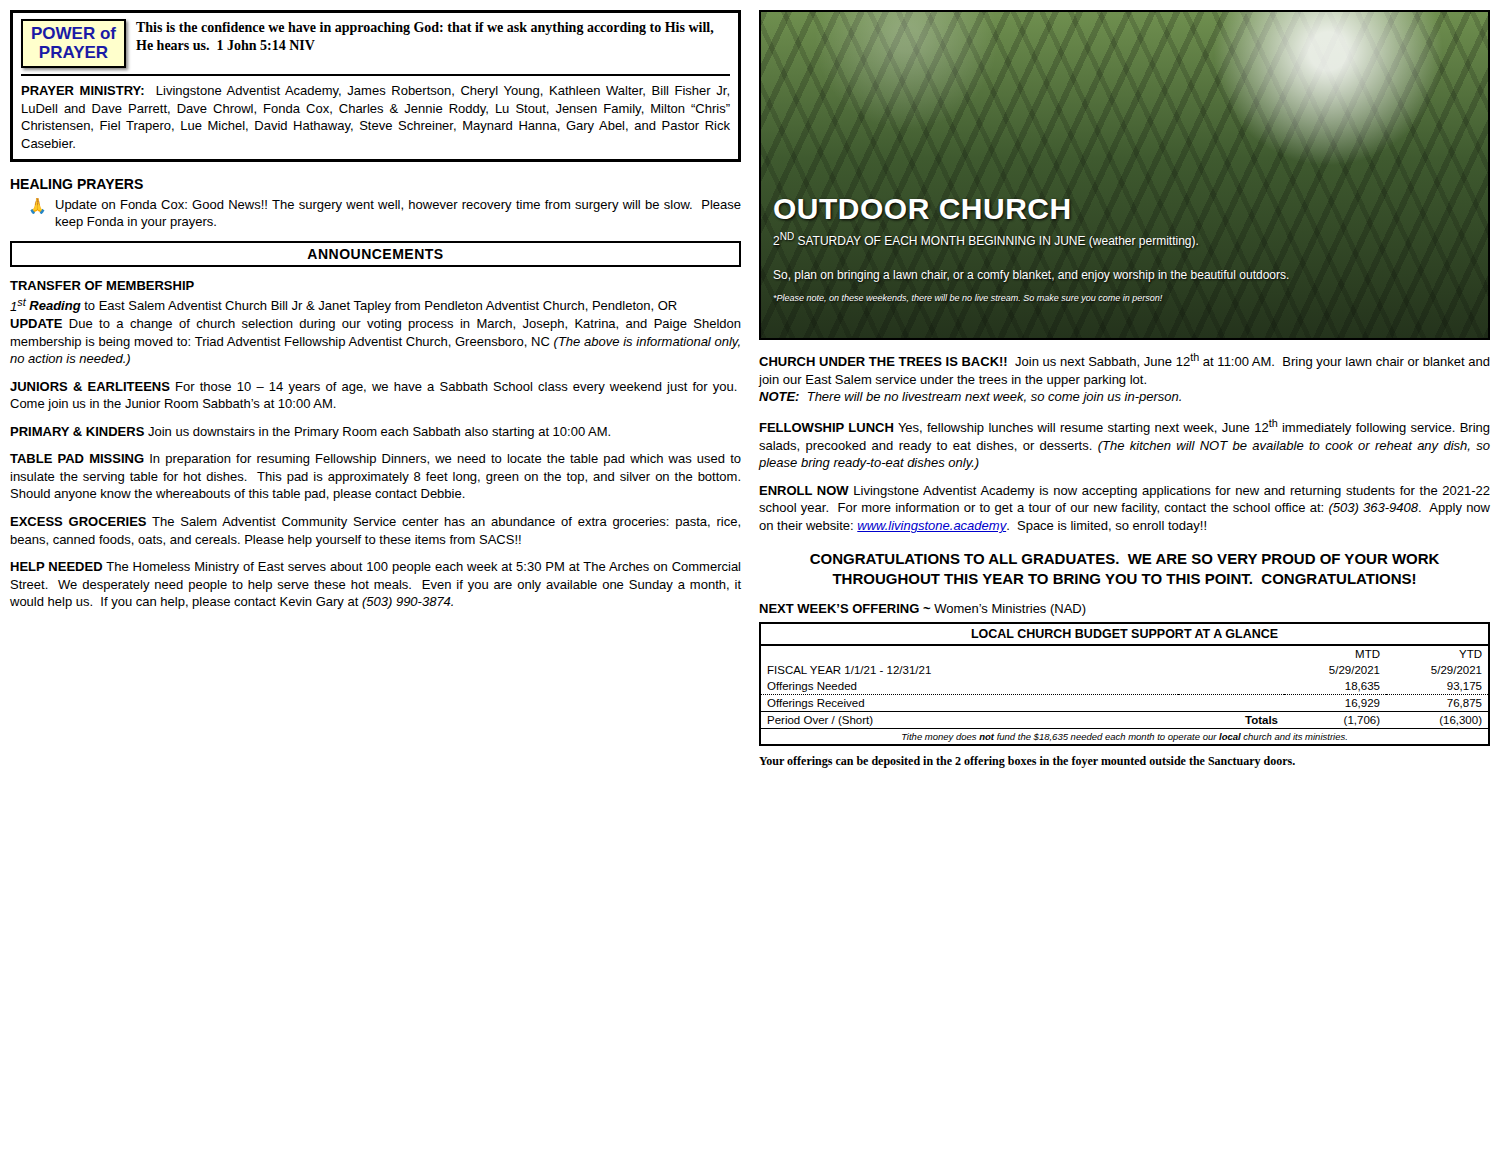POWER of
PRAYER
This is the confidence we have in approaching God: that if we ask anything according to His will, He hears us. 1 John 5:14 NIV
PRAYER MINISTRY: Livingstone Adventist Academy, James Robertson, Cheryl Young, Kathleen Walter, Bill Fisher Jr, LuDell and Dave Parrett, Dave Chrowl, Fonda Cox, Charles & Jennie Roddy, Lu Stout, Jensen Family, Milton “Chris” Christensen, Fiel Trapero, Lue Michel, David Hathaway, Steve Schreiner, Maynard Hanna, Gary Abel, and Pastor Rick Casebier.
HEALING PRAYERS
🙏
Update on Fonda Cox: Good News!! The surgery went well, however recovery time from surgery will be slow. Please keep Fonda in your prayers.
ANNOUNCEMENTS
TRANSFER OF MEMBERSHIP
1st Reading to East Salem Adventist Church Bill Jr & Janet Tapley from Pendleton Adventist Church, Pendleton, OR
UPDATE Due to a change of church selection during our voting process in March, Joseph, Katrina, and Paige Sheldon membership is being moved to: Triad Adventist Fellowship Adventist Church, Greensboro, NC (The above is informational only, no action is needed.)
JUNIORS & EARLITEENS For those 10 – 14 years of age, we have a Sabbath School class every weekend just for you. Come join us in the Junior Room Sabbath’s at 10:00 AM.
PRIMARY & KINDERS Join us downstairs in the Primary Room each Sabbath also starting at 10:00 AM.
TABLE PAD MISSING In preparation for resuming Fellowship Dinners, we need to locate the table pad which was used to insulate the serving table for hot dishes. This pad is approximately 8 feet long, green on the top, and silver on the bottom. Should anyone know the whereabouts of this table pad, please contact Debbie.
EXCESS GROCERIES The Salem Adventist Community Service center has an abundance of extra groceries: pasta, rice, beans, canned foods, oats, and cereals. Please help yourself to these items from SACS!!
HELP NEEDED The Homeless Ministry of East serves about 100 people each week at 5:30 PM at The Arches on Commercial Street. We desperately need people to help serve these hot meals. Even if you are only available one Sunday a month, it would help us. If you can help, please contact Kevin Gary at (503) 990-3874.
OUTDOOR CHURCH
2ND SATURDAY OF EACH MONTH BEGINNING IN JUNE (weather permitting).
So, plan on bringing a lawn chair, or a comfy blanket, and enjoy worship in the beautiful outdoors.
*Please note, on these weekends, there will be no live stream. So make sure you come in person!
CHURCH UNDER THE TREES IS BACK!! Join us next Sabbath, June 12th at 11:00 AM. Bring your lawn chair or blanket and join our East Salem service under the trees in the upper parking lot.
NOTE: There will be no livestream next week, so come join us in-person.
FELLOWSHIP LUNCH Yes, fellowship lunches will resume starting next week, June 12th immediately following service. Bring salads, precooked and ready to eat dishes, or desserts. (The kitchen will NOT be available to cook or reheat any dish, so please bring ready-to-eat dishes only.)
ENROLL NOW Livingstone Adventist Academy is now accepting applications for new and returning students for the 2021-22 school year. For more information or to get a tour of our new facility, contact the school office at: (503) 363-9408. Apply now on their website: www.livingstone.academy. Space is limited, so enroll today!!
CONGRATULATIONS TO ALL GRADUATES. WE ARE SO VERY PROUD OF YOUR WORK THROUGHOUT THIS YEAR TO BRING YOU TO THIS POINT. CONGRATULATIONS!
NEXT WEEK’S OFFERING ~ Women’s Ministries (NAD)
LOCAL CHURCH BUDGET SUPPORT AT A GLANCE
| | | MTD | YTD |
| FISCAL YEAR 1/1/21 - 12/31/21 | | 5/29/2021 | 5/29/2021 |
| Offerings Needed | | 18,635 | 93,175 |
| Offerings Received | | 16,929 | 76,875 |
| Period Over / (Short) | Totals | (1,706) | (16,300) |
| Tithe money does not fund the $18,635 needed each month to operate our local church and its ministries. |
Your offerings can be deposited in the 2 offering boxes in the foyer mounted outside the Sanctuary doors.